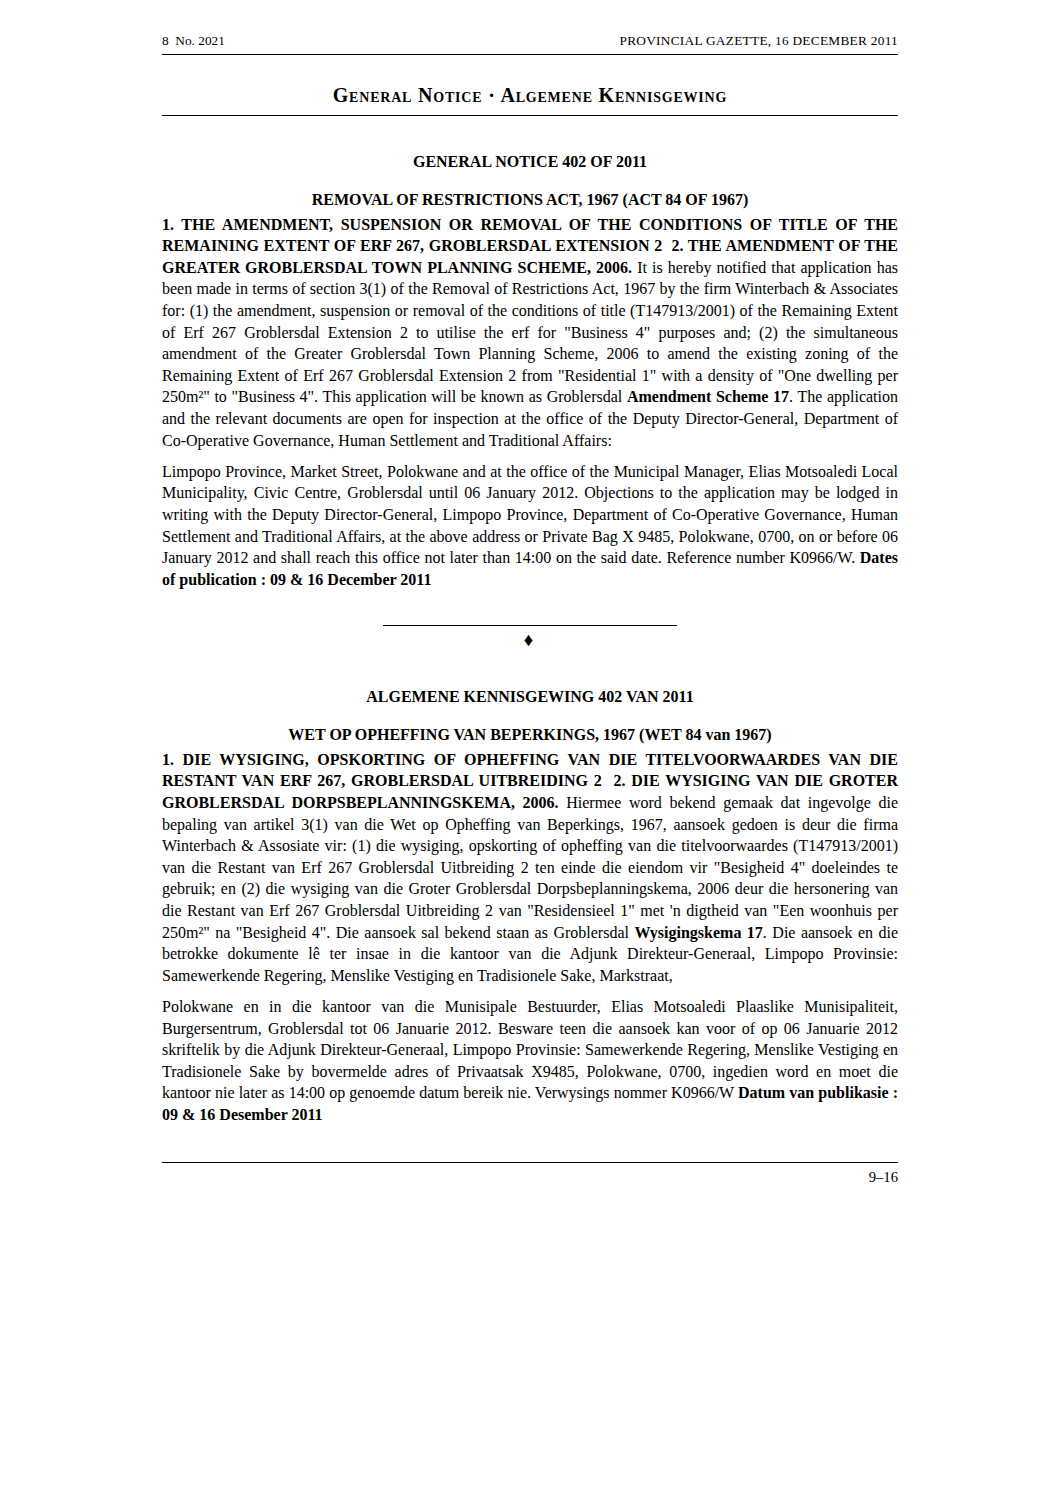8 No. 2021 PROVINCIAL GAZETTE, 16 DECEMBER 2011
General Notice · Algemene Kennisgewing
GENERAL NOTICE 402 OF 2011
REMOVAL OF RESTRICTIONS ACT, 1967 (ACT 84 OF 1967)
1. THE AMENDMENT, SUSPENSION OR REMOVAL OF THE CONDITIONS OF TITLE OF THE REMAINING EXTENT OF ERF 267, GROBLERSDAL EXTENSION 2 2. THE AMENDMENT OF THE GREATER GROBLERSDAL TOWN PLANNING SCHEME, 2006. It is hereby notified that application has been made in terms of section 3(1) of the Removal of Restrictions Act, 1967 by the firm Winterbach & Associates for: (1) the amendment, suspension or removal of the conditions of title (T147913/2001) of the Remaining Extent of Erf 267 Groblersdal Extension 2 to utilise the erf for "Business 4" purposes and; (2) the simultaneous amendment of the Greater Groblersdal Town Planning Scheme, 2006 to amend the existing zoning of the Remaining Extent of Erf 267 Groblersdal Extension 2 from "Residential 1" with a density of "One dwelling per 250m²" to "Business 4". This application will be known as Groblersdal Amendment Scheme 17. The application and the relevant documents are open for inspection at the office of the Deputy Director-General, Department of Co-Operative Governance, Human Settlement and Traditional Affairs:
Limpopo Province, Market Street, Polokwane and at the office of the Municipal Manager, Elias Motsoaledi Local Municipality, Civic Centre, Groblersdal until 06 January 2012. Objections to the application may be lodged in writing with the Deputy Director-General, Limpopo Province, Department of Co-Operative Governance, Human Settlement and Traditional Affairs, at the above address or Private Bag X 9485, Polokwane, 0700, on or before 06 January 2012 and shall reach this office not later than 14:00 on the said date. Reference number K0966/W. Dates of publication : 09 & 16 December 2011
♦
ALGEMENE KENNISGEWING 402 VAN 2011
WET OP OPHEFFING VAN BEPERKINGS, 1967 (WET 84 van 1967)
1. DIE WYSIGING, OPSKORTING OF OPHEFFING VAN DIE TITELVOORWAARDES VAN DIE RESTANT VAN ERF 267, GROBLERSDAL UITBREIDING 2 2. DIE WYSIGING VAN DIE GROTER GROBLERSDAL DORPSBEPLANNINGSKEMA, 2006. Hiermee word bekend gemaak dat ingevolge die bepaling van artikel 3(1) van die Wet op Opheffing van Beperkings, 1967, aansoek gedoen is deur die firma Winterbach & Assosiate vir: (1) die wysiging, opskorting of opheffing van die titelvoorwaardes (T147913/2001) van die Restant van Erf 267 Groblersdal Uitbreiding 2 ten einde die eiendom vir "Besigheid 4" doeleindes te gebruik; en (2) die wysiging van die Groter Groblersdal Dorpsbeplanningskema, 2006 deur die hersonering van die Restant van Erf 267 Groblersdal Uitbreiding 2 van "Residensieel 1" met 'n digtheid van "Een woonhuis per 250m²" na "Besigheid 4". Die aansoek sal bekend staan as Groblersdal Wysigingskema 17. Die aansoek en die betrokke dokumente lê ter insae in die kantoor van die Adjunk Direkteur-Generaal, Limpopo Provinsie: Samewerkende Regering, Menslike Vestiging en Tradisionele Sake, Markstraat,
Polokwane en in die kantoor van die Munisipale Bestuurder, Elias Motsoaledi Plaaslike Munisipaliteit, Burgersentrum, Groblersdal tot 06 Januarie 2012. Besware teen die aansoek kan voor of op 06 Januarie 2012 skriftelik by die Adjunk Direkteur-Generaal, Limpopo Provinsie: Samewerkende Regering, Menslike Vestiging en Tradisionele Sake by bovermelde adres of Privaatsak X9485, Polokwane, 0700, ingedien word en moet die kantoor nie later as 14:00 op genoemde datum bereik nie. Verwysings nommer K0966/W Datum van publikasie : 09 & 16 Desember 2011
9–16